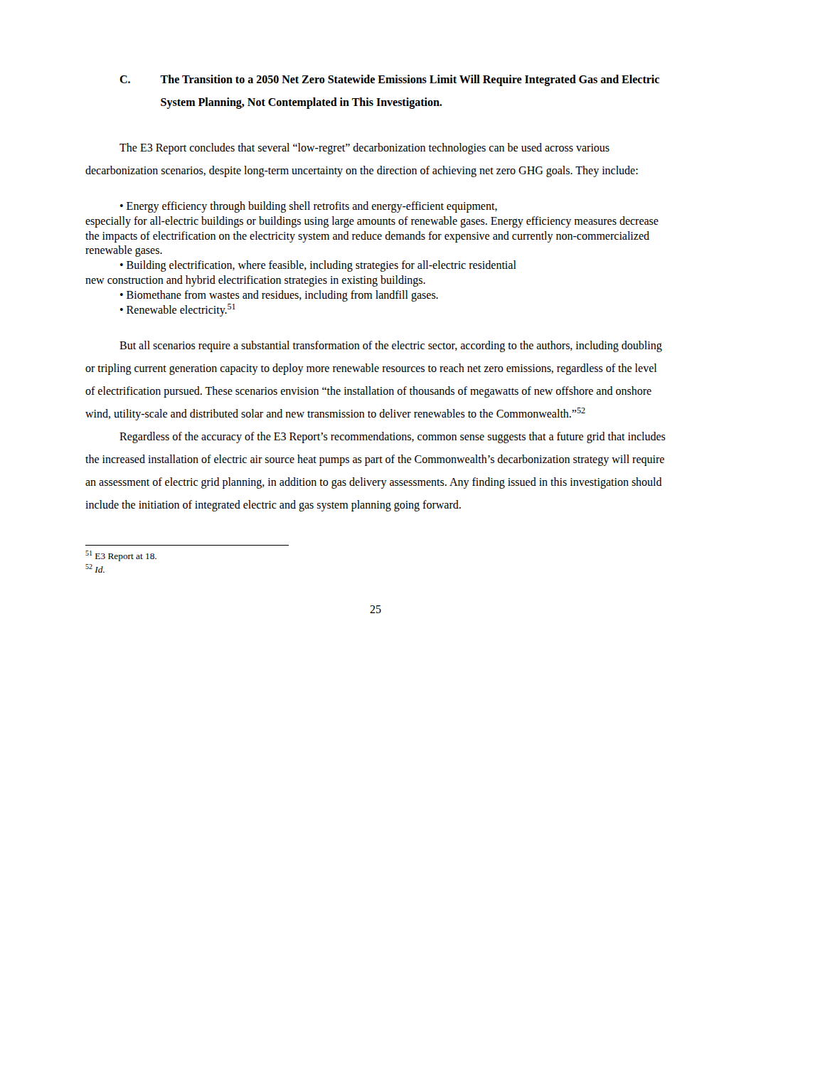C. The Transition to a 2050 Net Zero Statewide Emissions Limit Will Require Integrated Gas and Electric System Planning, Not Contemplated in This Investigation.
The E3 Report concludes that several “low-regret” decarbonization technologies can be used across various decarbonization scenarios, despite long-term uncertainty on the direction of achieving net zero GHG goals. They include:
• Energy efficiency through building shell retrofits and energy-efficient equipment,
especially for all-electric buildings or buildings using large amounts of renewable gases. Energy efficiency measures decrease the impacts of electrification on the electricity system and reduce demands for expensive and currently non-commercialized renewable gases.
• Building electrification, where feasible, including strategies for all-electric residential
new construction and hybrid electrification strategies in existing buildings.
• Biomethane from wastes and residues, including from landfill gases.
• Renewable electricity.51
But all scenarios require a substantial transformation of the electric sector, according to the authors, including doubling or tripling current generation capacity to deploy more renewable resources to reach net zero emissions, regardless of the level of electrification pursued. These scenarios envision “the installation of thousands of megawatts of new offshore and onshore wind, utility-scale and distributed solar and new transmission to deliver renewables to the Commonwealth.”52
Regardless of the accuracy of the E3 Report’s recommendations, common sense suggests that a future grid that includes the increased installation of electric air source heat pumps as part of the Commonwealth’s decarbonization strategy will require an assessment of electric grid planning, in addition to gas delivery assessments. Any finding issued in this investigation should include the initiation of integrated electric and gas system planning going forward.
51 E3 Report at 18.
52 Id.
25